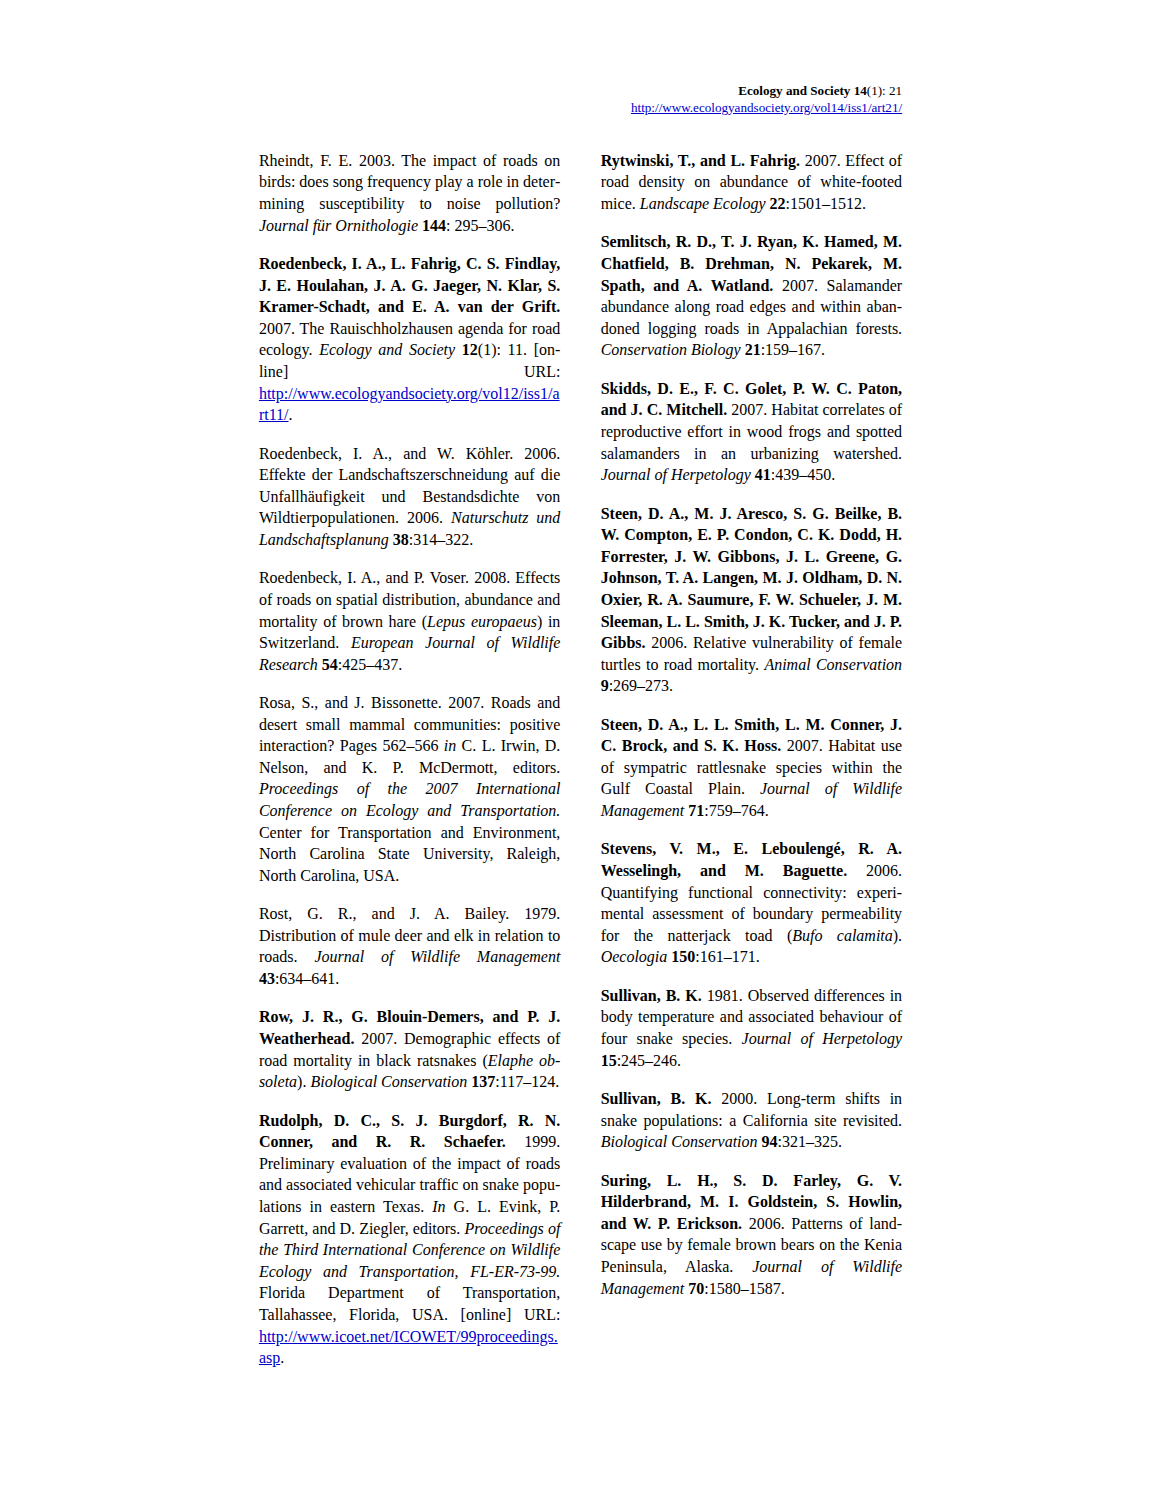Ecology and Society 14(1): 21
http://www.ecologyandsociety.org/vol14/iss1/art21/
Rheindt, F. E. 2003. The impact of roads on birds: does song frequency play a role in determining susceptibility to noise pollution? Journal für Ornithologie 144: 295–306.
Roedenbeck, I. A., L. Fahrig, C. S. Findlay, J. E. Houlahan, J. A. G. Jaeger, N. Klar, S. Kramer-Schadt, and E. A. van der Grift. 2007. The Rauischholzhausen agenda for road ecology. Ecology and Society 12(1): 11. [online] URL: http://www.ecologyandsociety.org/vol12/iss1/art11/.
Roedenbeck, I. A., and W. Köhler. 2006. Effekte der Landschaftszerschneidung auf die Unfallhäufigkeit und Bestandsdichte von Wildtierpopulationen. 2006. Naturschutz und Landschaftsplanung 38:314–322.
Roedenbeck, I. A., and P. Voser. 2008. Effects of roads on spatial distribution, abundance and mortality of brown hare (Lepus europaeus) in Switzerland. European Journal of Wildlife Research 54:425–437.
Rosa, S., and J. Bissonette. 2007. Roads and desert small mammal communities: positive interaction? Pages 562–566 in C. L. Irwin, D. Nelson, and K. P. McDermott, editors. Proceedings of the 2007 International Conference on Ecology and Transportation. Center for Transportation and Environment, North Carolina State University, Raleigh, North Carolina, USA.
Rost, G. R., and J. A. Bailey. 1979. Distribution of mule deer and elk in relation to roads. Journal of Wildlife Management 43:634–641.
Row, J. R., G. Blouin-Demers, and P. J. Weatherhead. 2007. Demographic effects of road mortality in black ratsnakes (Elaphe obsoleta). Biological Conservation 137:117–124.
Rudolph, D. C., S. J. Burgdorf, R. N. Conner, and R. R. Schaefer. 1999. Preliminary evaluation of the impact of roads and associated vehicular traffic on snake populations in eastern Texas. In G. L. Evink, P. Garrett, and D. Ziegler, editors. Proceedings of the Third International Conference on Wildlife Ecology and Transportation, FL-ER-73-99. Florida Department of Transportation, Tallahassee, Florida, USA. [online] URL: http://www.icoet.net/ICOWET/99proceedings.asp.
Rytwinski, T., and L. Fahrig. 2007. Effect of road density on abundance of white-footed mice. Landscape Ecology 22:1501–1512.
Semlitsch, R. D., T. J. Ryan, K. Hamed, M. Chatfield, B. Drehman, N. Pekarek, M. Spath, and A. Watland. 2007. Salamander abundance along road edges and within abandoned logging roads in Appalachian forests. Conservation Biology 21:159–167.
Skidds, D. E., F. C. Golet, P. W. C. Paton, and J. C. Mitchell. 2007. Habitat correlates of reproductive effort in wood frogs and spotted salamanders in an urbanizing watershed. Journal of Herpetology 41:439–450.
Steen, D. A., M. J. Aresco, S. G. Beilke, B. W. Compton, E. P. Condon, C. K. Dodd, H. Forrester, J. W. Gibbons, J. L. Greene, G. Johnson, T. A. Langen, M. J. Oldham, D. N. Oxier, R. A. Saumure, F. W. Schueler, J. M. Sleeman, L. L. Smith, J. K. Tucker, and J. P. Gibbs. 2006. Relative vulnerability of female turtles to road mortality. Animal Conservation 9:269–273.
Steen, D. A., L. L. Smith, L. M. Conner, J. C. Brock, and S. K. Hoss. 2007. Habitat use of sympatric rattlesnake species within the Gulf Coastal Plain. Journal of Wildlife Management 71:759–764.
Stevens, V. M., E. Leboulengé, R. A. Wesselingh, and M. Baguette. 2006. Quantifying functional connectivity: experimental assessment of boundary permeability for the natterjack toad (Bufo calamita). Oecologia 150:161–171.
Sullivan, B. K. 1981. Observed differences in body temperature and associated behaviour of four snake species. Journal of Herpetology 15:245–246.
Sullivan, B. K. 2000. Long-term shifts in snake populations: a California site revisited. Biological Conservation 94:321–325.
Suring, L. H., S. D. Farley, G. V. Hilderbrand, M. I. Goldstein, S. Howlin, and W. P. Erickson. 2006. Patterns of landscape use by female brown bears on the Kenia Peninsula, Alaska. Journal of Wildlife Management 70:1580–1587.